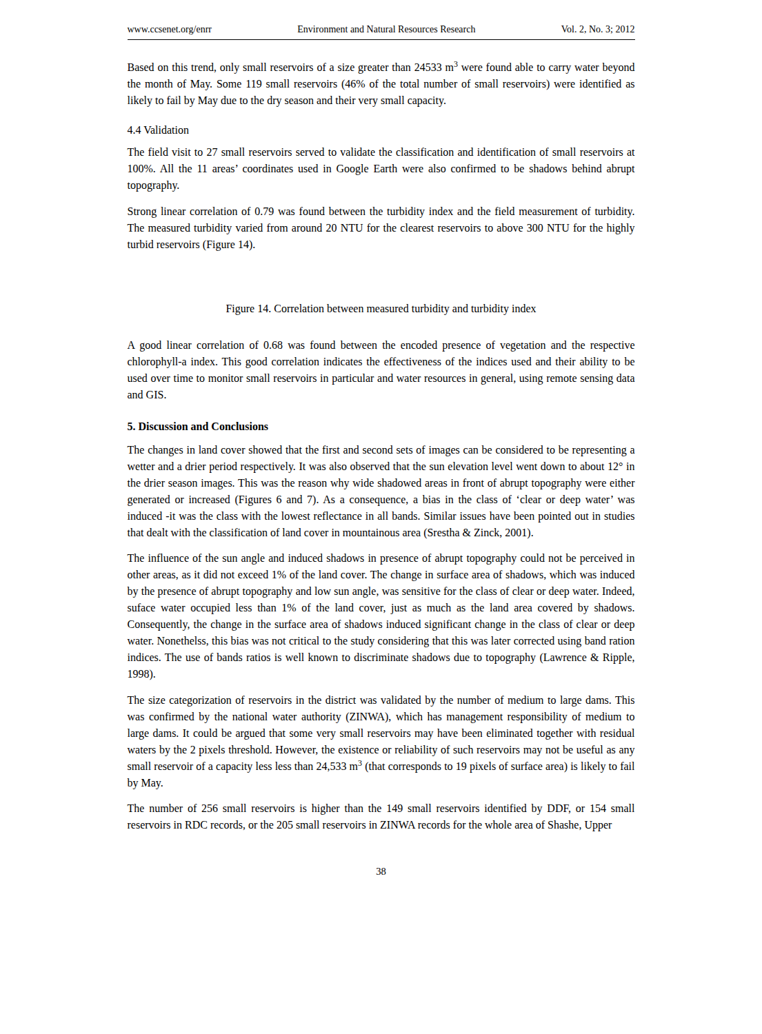www.ccsenet.org/enrr Environment and Natural Resources Research Vol. 2, No. 3; 2012
Based on this trend, only small reservoirs of a size greater than 24533 m3 were found able to carry water beyond the month of May. Some 119 small reservoirs (46% of the total number of small reservoirs) were identified as likely to fail by May due to the dry season and their very small capacity.
4.4 Validation
The field visit to 27 small reservoirs served to validate the classification and identification of small reservoirs at 100%. All the 11 areas’ coordinates used in Google Earth were also confirmed to be shadows behind abrupt topography.
Strong linear correlation of 0.79 was found between the turbidity index and the field measurement of turbidity. The measured turbidity varied from around 20 NTU for the clearest reservoirs to above 300 NTU for the highly turbid reservoirs (Figure 14).
Turbidity Index and Measured correlations Scatter plot of measured turbidity in NTU against turbidity index value, with a linear trend line described by y = 333.8x minus 292.8 and R squared equal to 0.791. Turbidity Index and Measured correlations Measured turbidity (NTU) Turbidity Index value 0 50 100 150 200 250 300 350 0 0.2 0.4 0.6 0.8 1 1.2 1.4 1.6 1.8 y = 333.8x - 292.8 R² = 0.791 Turbidity NTU Linear (Turbidity NTU)
Figure 14. Correlation between measured turbidity and turbidity index
A good linear correlation of 0.68 was found between the encoded presence of vegetation and the respective chlorophyll-a index. This good correlation indicates the effectiveness of the indices used and their ability to be used over time to monitor small reservoirs in particular and water resources in general, using remote sensing data and GIS.
5. Discussion and Conclusions
The changes in land cover showed that the first and second sets of images can be considered to be representing a wetter and a drier period respectively. It was also observed that the sun elevation level went down to about 12° in the drier season images. This was the reason why wide shadowed areas in front of abrupt topography were either generated or increased (Figures 6 and 7). As a consequence, a bias in the class of ‘clear or deep water’ was induced -it was the class with the lowest reflectance in all bands. Similar issues have been pointed out in studies that dealt with the classification of land cover in mountainous area (Srestha & Zinck, 2001).
The influence of the sun angle and induced shadows in presence of abrupt topography could not be perceived in other areas, as it did not exceed 1% of the land cover. The change in surface area of shadows, which was induced by the presence of abrupt topography and low sun angle, was sensitive for the class of clear or deep water. Indeed, suface water occupied less than 1% of the land cover, just as much as the land area covered by shadows. Consequently, the change in the surface area of shadows induced significant change in the class of clear or deep water. Nonethelss, this bias was not critical to the study considering that this was later corrected using band ration indices. The use of bands ratios is well known to discriminate shadows due to topography (Lawrence & Ripple, 1998).
The size categorization of reservoirs in the district was validated by the number of medium to large dams. This was confirmed by the national water authority (ZINWA), which has management responsibility of medium to large dams. It could be argued that some very small reservoirs may have been eliminated together with residual waters by the 2 pixels threshold. However, the existence or reliability of such reservoirs may not be useful as any small reservoir of a capacity less less than 24,533 m3 (that corresponds to 19 pixels of surface area) is likely to fail by May.
The number of 256 small reservoirs is higher than the 149 small reservoirs identified by DDF, or 154 small reservoirs in RDC records, or the 205 small reservoirs in ZINWA records for the whole area of Shashe, Upper
38